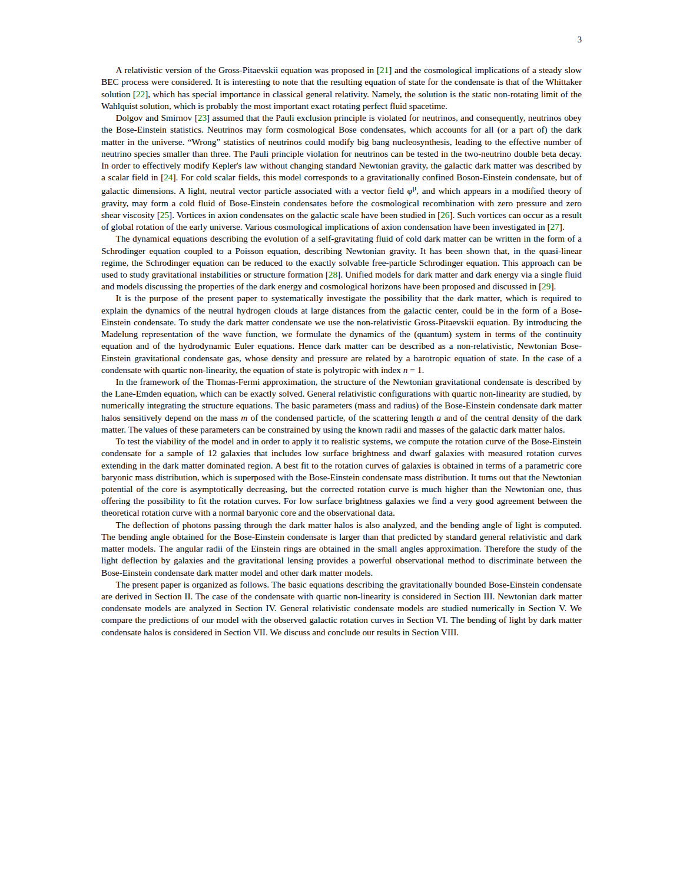3
A relativistic version of the Gross-Pitaevskii equation was proposed in [21] and the cosmological implications of a steady slow BEC process were considered. It is interesting to note that the resulting equation of state for the condensate is that of the Whittaker solution [22], which has special importance in classical general relativity. Namely, the solution is the static non-rotating limit of the Wahlquist solution, which is probably the most important exact rotating perfect fluid spacetime.
Dolgov and Smirnov [23] assumed that the Pauli exclusion principle is violated for neutrinos, and consequently, neutrinos obey the Bose-Einstein statistics. Neutrinos may form cosmological Bose condensates, which accounts for all (or a part of) the dark matter in the universe. “Wrong” statistics of neutrinos could modify big bang nucleosynthesis, leading to the effective number of neutrino species smaller than three. The Pauli principle violation for neutrinos can be tested in the two-neutrino double beta decay. In order to effectively modify Kepler's law without changing standard Newtonian gravity, the galactic dark matter was described by a scalar field in [24]. For cold scalar fields, this model corresponds to a gravitationally confined Boson-Einstein condensate, but of galactic dimensions. A light, neutral vector particle associated with a vector field φμ, and which appears in a modified theory of gravity, may form a cold fluid of Bose-Einstein condensates before the cosmological recombination with zero pressure and zero shear viscosity [25]. Vortices in axion condensates on the galactic scale have been studied in [26]. Such vortices can occur as a result of global rotation of the early universe. Various cosmological implications of axion condensation have been investigated in [27].
The dynamical equations describing the evolution of a self-gravitating fluid of cold dark matter can be written in the form of a Schrodinger equation coupled to a Poisson equation, describing Newtonian gravity. It has been shown that, in the quasi-linear regime, the Schrodinger equation can be reduced to the exactly solvable free-particle Schrodinger equation. This approach can be used to study gravitational instabilities or structure formation [28]. Unified models for dark matter and dark energy via a single fluid and models discussing the properties of the dark energy and cosmological horizons have been proposed and discussed in [29].
It is the purpose of the present paper to systematically investigate the possibility that the dark matter, which is required to explain the dynamics of the neutral hydrogen clouds at large distances from the galactic center, could be in the form of a Bose-Einstein condensate. To study the dark matter condensate we use the non-relativistic Gross-Pitaevskii equation. By introducing the Madelung representation of the wave function, we formulate the dynamics of the (quantum) system in terms of the continuity equation and of the hydrodynamic Euler equations. Hence dark matter can be described as a non-relativistic, Newtonian Bose-Einstein gravitational condensate gas, whose density and pressure are related by a barotropic equation of state. In the case of a condensate with quartic non-linearity, the equation of state is polytropic with index n = 1.
In the framework of the Thomas-Fermi approximation, the structure of the Newtonian gravitational condensate is described by the Lane-Emden equation, which can be exactly solved. General relativistic configurations with quartic non-linearity are studied, by numerically integrating the structure equations. The basic parameters (mass and radius) of the Bose-Einstein condensate dark matter halos sensitively depend on the mass m of the condensed particle, of the scattering length a and of the central density of the dark matter. The values of these parameters can be constrained by using the known radii and masses of the galactic dark matter halos.
To test the viability of the model and in order to apply it to realistic systems, we compute the rotation curve of the Bose-Einstein condensate for a sample of 12 galaxies that includes low surface brightness and dwarf galaxies with measured rotation curves extending in the dark matter dominated region. A best fit to the rotation curves of galaxies is obtained in terms of a parametric core baryonic mass distribution, which is superposed with the Bose-Einstein condensate mass distribution. It turns out that the Newtonian potential of the core is asymptotically decreasing, but the corrected rotation curve is much higher than the Newtonian one, thus offering the possibility to fit the rotation curves. For low surface brightness galaxies we find a very good agreement between the theoretical rotation curve with a normal baryonic core and the observational data.
The deflection of photons passing through the dark matter halos is also analyzed, and the bending angle of light is computed. The bending angle obtained for the Bose-Einstein condensate is larger than that predicted by standard general relativistic and dark matter models. The angular radii of the Einstein rings are obtained in the small angles approximation. Therefore the study of the light deflection by galaxies and the gravitational lensing provides a powerful observational method to discriminate between the Bose-Einstein condensate dark matter model and other dark matter models.
The present paper is organized as follows. The basic equations describing the gravitationally bounded Bose-Einstein condensate are derived in Section II. The case of the condensate with quartic non-linearity is considered in Section III. Newtonian dark matter condensate models are analyzed in Section IV. General relativistic condensate models are studied numerically in Section V. We compare the predictions of our model with the observed galactic rotation curves in Section VI. The bending of light by dark matter condensate halos is considered in Section VII. We discuss and conclude our results in Section VIII.